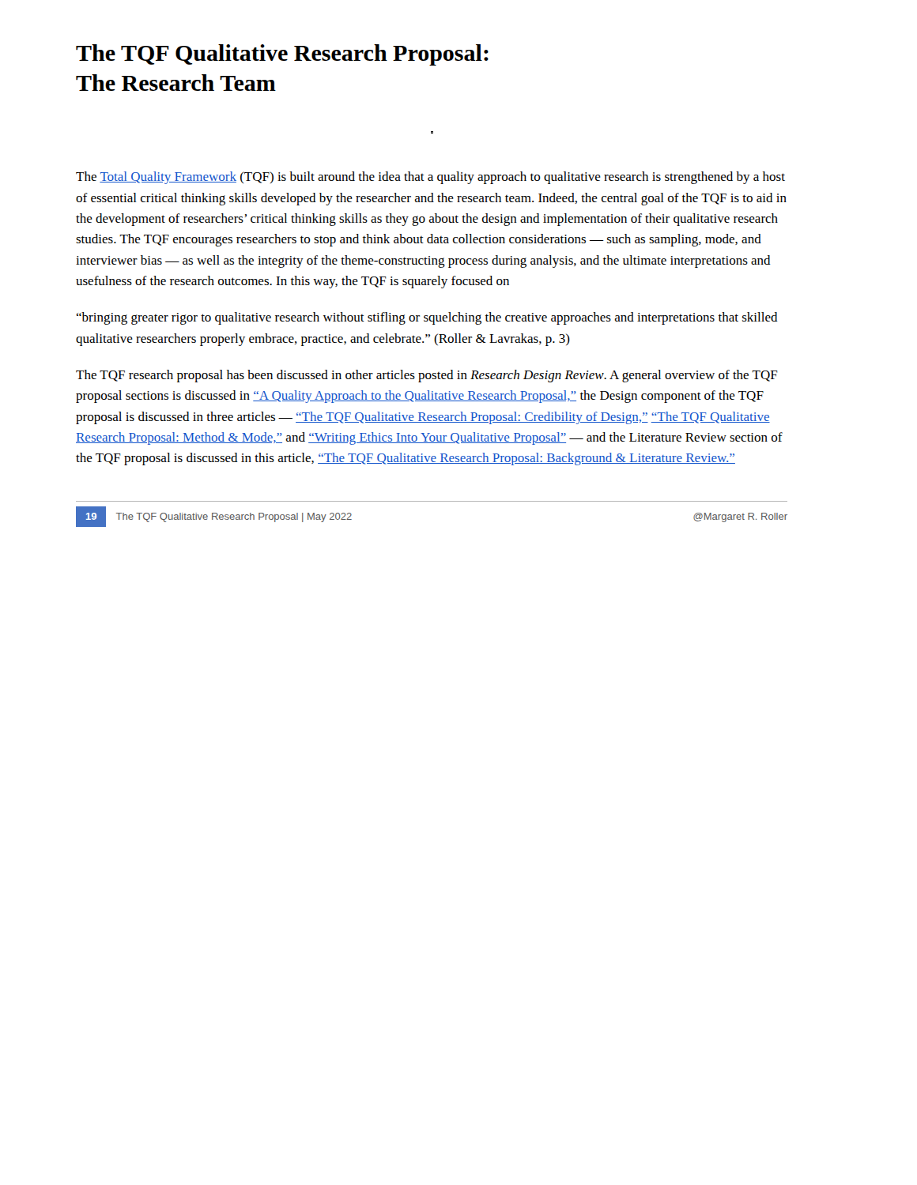The TQF Qualitative Research Proposal:
The Research Team
The Total Quality Framework (TQF) is built around the idea that a quality approach to qualitative research is strengthened by a host of essential critical thinking skills developed by the researcher and the research team. Indeed, the central goal of the TQF is to aid in the development of researchers’ critical thinking skills as they go about the design and implementation of their qualitative research studies. The TQF encourages researchers to stop and think about data collection considerations — such as sampling, mode, and interviewer bias — as well as the integrity of the theme-constructing process during analysis, and the ultimate interpretations and usefulness of the research outcomes. In this way, the TQF is squarely focused on
“bringing greater rigor to qualitative research without stifling or squelching the creative approaches and interpretations that skilled qualitative researchers properly embrace, practice, and celebrate.” (Roller & Lavrakas, p. 3)
The TQF research proposal has been discussed in other articles posted in Research Design Review. A general overview of the TQF proposal sections is discussed in “A Quality Approach to the Qualitative Research Proposal,” the Design component of the TQF proposal is discussed in three articles — “The TQF Qualitative Research Proposal: Credibility of Design,” “The TQF Qualitative Research Proposal: Method & Mode,” and “Writing Ethics Into Your Qualitative Proposal” — and the Literature Review section of the TQF proposal is discussed in this article, “The TQF Qualitative Research Proposal: Background & Literature Review.”
19 The TQF Qualitative Research Proposal | May 2022 @Margaret R. Roller